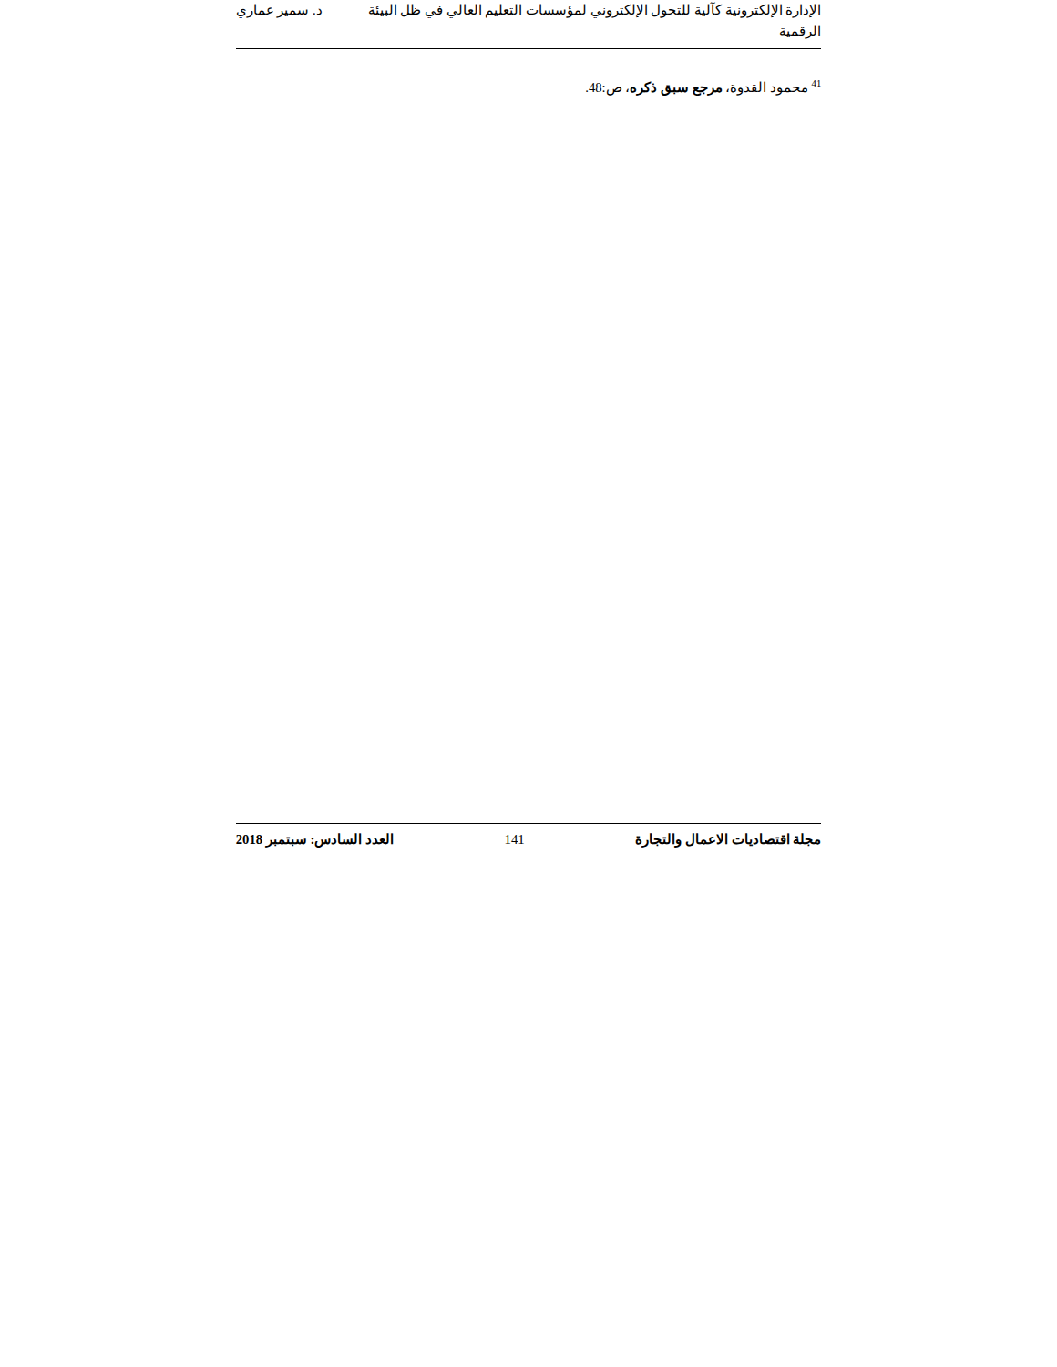الإدارة الإلكترونية كآلية للتحول الإلكتروني لمؤسسات التعليم العالي في ظل البيئة الرقمية
د. سمير عماري
41 محمود القدوة، مرجع سبق ذكره، ص:48.
مجلة اقتصاديات الاعمال والتجارة
141
العدد السادس: سبتمبر 2018